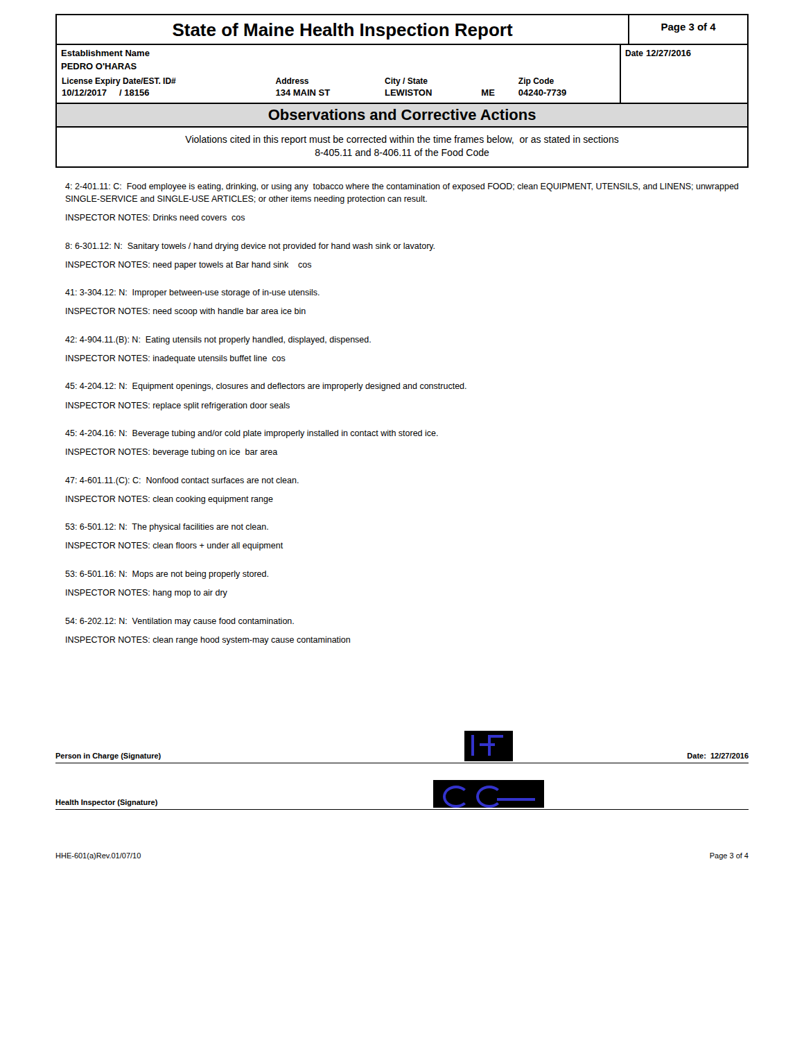State of Maine Health Inspection Report
Page 3 of 4
Establishment Name
PEDRO O'HARAS
| License Expiry Date/EST. ID# | Address | City / State | | Zip Code |
| 10/12/2017 / 18156 | 134 MAIN ST | LEWISTON | ME | 04240-7739 |
Date12/27/2016
Observations and Corrective Actions
Violations cited in this report must be corrected within the time frames below, or as stated in sections
8-405.11 and 8-406.11 of the Food Code
4: 2-401.11: C: Food employee is eating, drinking, or using any tobacco where the contamination of exposed FOOD; clean EQUIPMENT, UTENSILS, and LINENS; unwrapped SINGLE-SERVICE and SINGLE-USE ARTICLES; or other items needing protection can result.
INSPECTOR NOTES: Drinks need covers cos
8: 6-301.12: N: Sanitary towels / hand drying device not provided for hand wash sink or lavatory.
INSPECTOR NOTES: need paper towels at Bar hand sink cos
41: 3-304.12: N: Improper between-use storage of in-use utensils.
INSPECTOR NOTES: need scoop with handle bar area ice bin
42: 4-904.11.(B): N: Eating utensils not properly handled, displayed, dispensed.
INSPECTOR NOTES: inadequate utensils buffet line cos
45: 4-204.12: N: Equipment openings, closures and deflectors are improperly designed and constructed.
INSPECTOR NOTES: replace split refrigeration door seals
45: 4-204.16: N: Beverage tubing and/or cold plate improperly installed in contact with stored ice.
INSPECTOR NOTES: beverage tubing on ice bar area
47: 4-601.11.(C): C: Nonfood contact surfaces are not clean.
INSPECTOR NOTES: clean cooking equipment range
53: 6-501.12: N: The physical facilities are not clean.
INSPECTOR NOTES: clean floors + under all equipment
53: 6-501.16: N: Mops are not being properly stored.
INSPECTOR NOTES: hang mop to air dry
54: 6-202.12: N: Ventilation may cause food contamination.
INSPECTOR NOTES: clean range hood system-may cause contamination
Person in Charge (Signature)
Date: 12/27/2016
Health Inspector (Signature)
HHE-601(a)Rev.01/07/10
Page 3 of 4